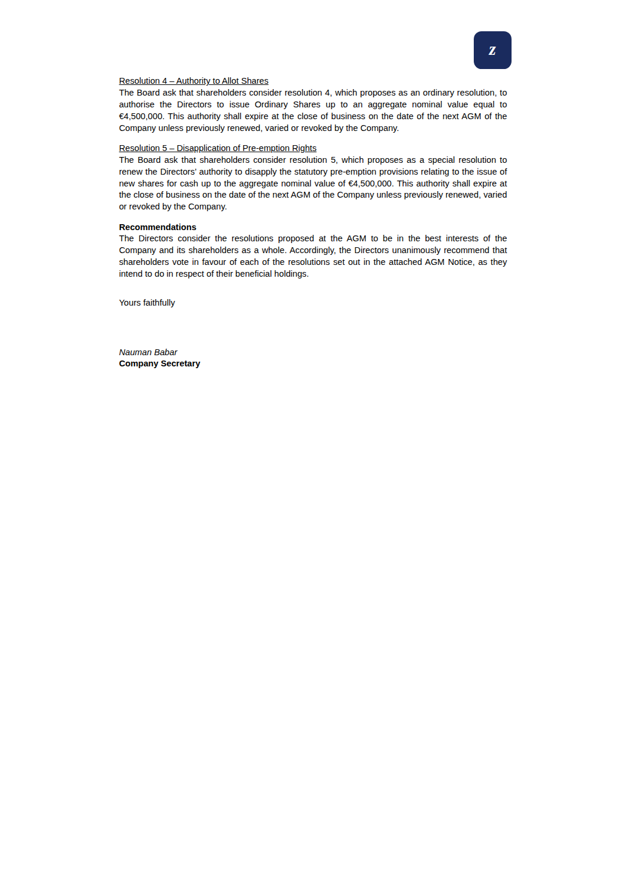z
Resolution 4 – Authority to Allot Shares
The Board ask that shareholders consider resolution 4, which proposes as an ordinary resolution, to authorise the Directors to issue Ordinary Shares up to an aggregate nominal value equal to €4,500,000. This authority shall expire at the close of business on the date of the next AGM of the Company unless previously renewed, varied or revoked by the Company.
Resolution 5 – Disapplication of Pre-emption Rights
The Board ask that shareholders consider resolution 5, which proposes as a special resolution to renew the Directors’ authority to disapply the statutory pre-emption provisions relating to the issue of new shares for cash up to the aggregate nominal value of €4,500,000. This authority shall expire at the close of business on the date of the next AGM of the Company unless previously renewed, varied or revoked by the Company.
Recommendations
The Directors consider the resolutions proposed at the AGM to be in the best interests of the Company and its shareholders as a whole. Accordingly, the Directors unanimously recommend that shareholders vote in favour of each of the resolutions set out in the attached AGM Notice, as they intend to do in respect of their beneficial holdings.
Yours faithfully
Nauman Babar
Company Secretary